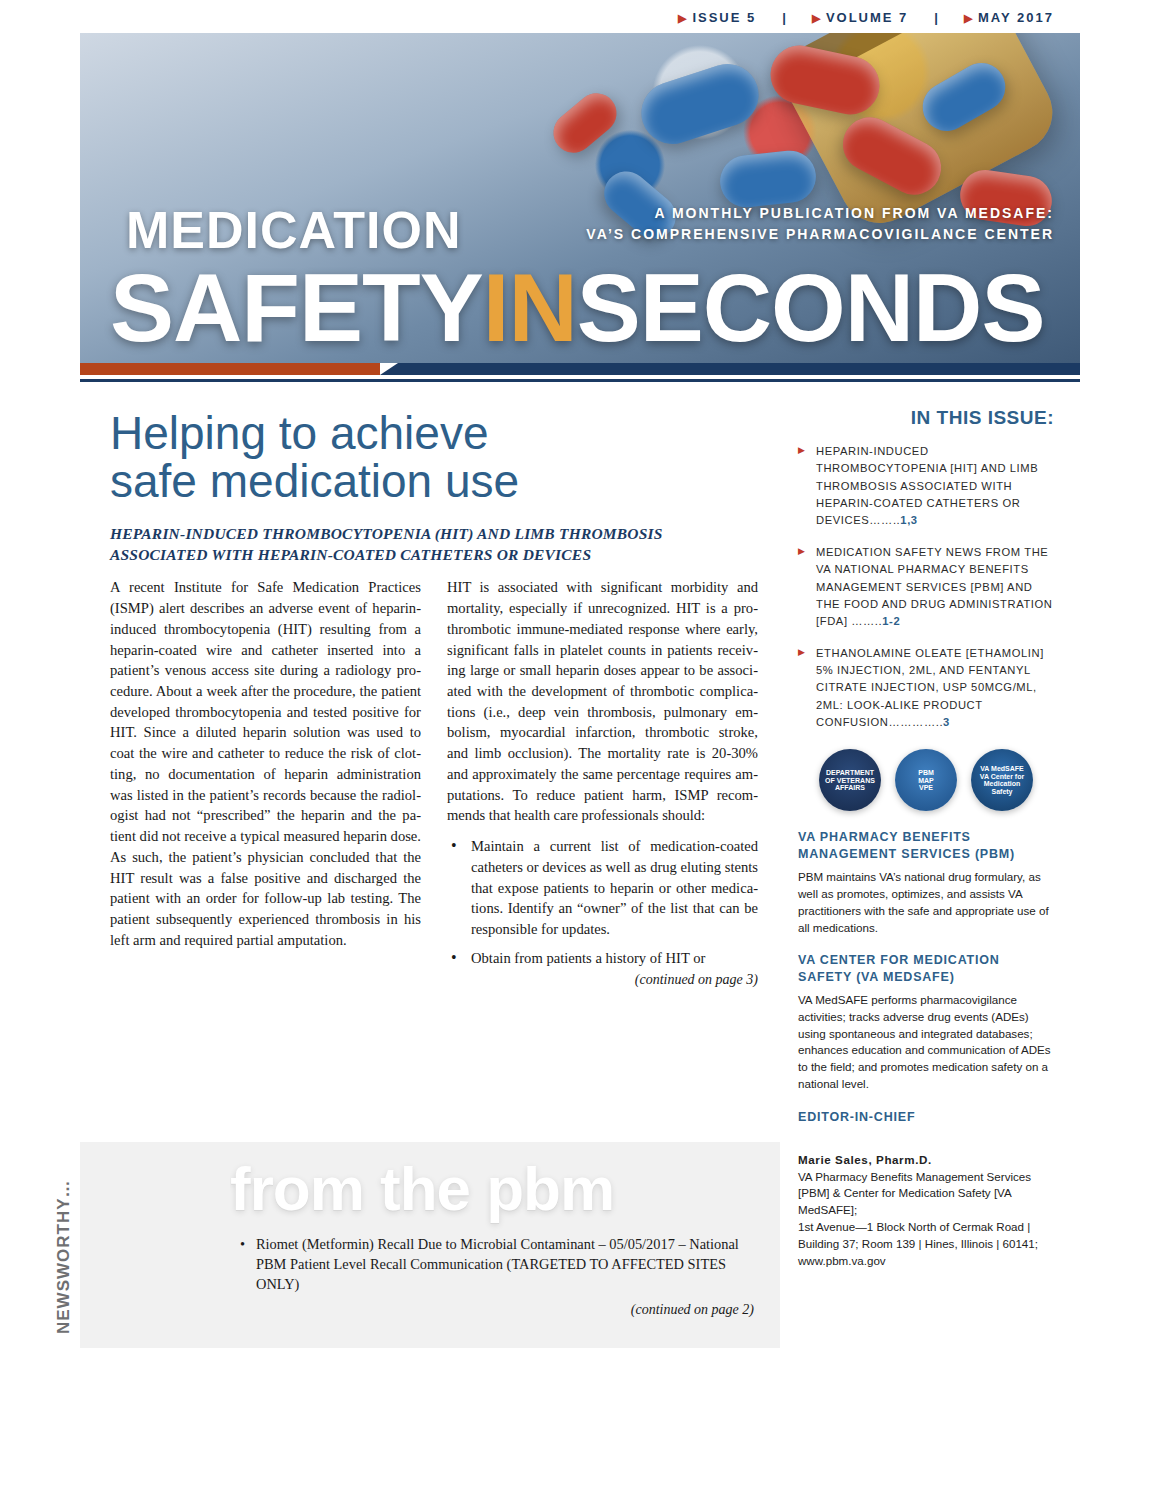▶ISSUE 5 | ▶VOLUME 7 | ▶MAY 2017
A MONTHLY PUBLICATION FROM VA MEDSAFE:
VA’S COMPREHENSIVE PHARMACOVIGILANCE CENTER
MEDICATION
SAFETYINSECONDS
Helping to achieve
safe medication use
HEPARIN-INDUCED THROMBOCYTOPENIA (HIT) AND LIMB THROMBOSIS ASSOCIATED WITH HEPARIN-COATED CATHETERS OR DEVICES
A recent Institute for Safe Medication Practices (ISMP) alert describes an adverse event of heparin-induced thrombocytopenia (HIT) resulting from a heparin-coated wire and catheter inserted into a patient’s venous access site during a radiology procedure. About a week after the procedure, the patient developed thrombocytopenia and tested positive for HIT. Since a diluted heparin solution was used to coat the wire and catheter to reduce the risk of clotting, no documentation of heparin administration was listed in the patient’s records because the radiologist had not “prescribed” the heparin and the patient did not receive a typical measured heparin dose. As such, the patient’s physician concluded that the HIT result was a false positive and discharged the patient with an order for follow-up lab testing. The patient subsequently experienced thrombosis in his left arm and required partial amputation.
HIT is associated with significant morbidity and mortality, especially if unrecognized. HIT is a prothrombotic immune-mediated response where early, significant falls in platelet counts in patients receiving large or small heparin doses appear to be associated with the development of thrombotic complications (i.e., deep vein thrombosis, pulmonary embolism, myocardial infarction, thrombotic stroke, and limb occlusion). The mortality rate is 20-30% and approximately the same percentage requires amputations. To reduce patient harm, ISMP recommends that health care professionals should:
Maintain a current list of medication-coated catheters or devices as well as drug eluting stents that expose patients to heparin or other medications. Identify an “owner” of the list that can be responsible for updates.
Obtain from patients a history of HIT or
(continued on page 3)
IN THIS ISSUE:
Heparin-induced thrombocytopenia [HIT] and limb thrombosis associated with heparin-coated catheters or devices……..1,3
Medication safety news from the VA National Pharmacy Benefits Management Services [PBM] and the Food and Drug Administration [FDA] ……..1-2
Ethanolamine oleate [Ethamolin] 5% injection, 2mL, and fentanyl citrate injection, USP 50mcg/mL, 2mL: look-alike product confusion…………..3
DEPARTMENT
OF VETERANS
AFFAIRS
PBM
MAP
VPE
VA MedSAFE
VA Center for
Medication Safety
VA Pharmacy Benefits Management Services (PBM)
PBM maintains VA’s national drug formulary, as well as promotes, optimizes, and assists VA practitioners with the safe and appropriate use of all medications.
VA Center for Medication Safety (VA MedSAFE)
VA MedSAFE performs pharmacovigilance activities; tracks adverse drug events (ADEs) using spontaneous and integrated databases; enhances education and communication of ADEs to the field; and promotes medication safety on a national level.
Editor-in-Chief
NEWSWORTHY…
from the pbm
Riomet (Metformin) Recall Due to Microbial Contaminant – 05/05/2017 – National PBM Patient Level Recall Communication (TARGETED TO AFFECTED SITES ONLY)
(continued on page 2)
Marie Sales, Pharm.D.
VA Pharmacy Benefits Management Services [PBM] & Center for Medication Safety [VA MedSAFE];
1st Avenue—1 Block North of Cermak Road | Building 37; Room 139 | Hines, Illinois | 60141;
www.pbm.va.gov